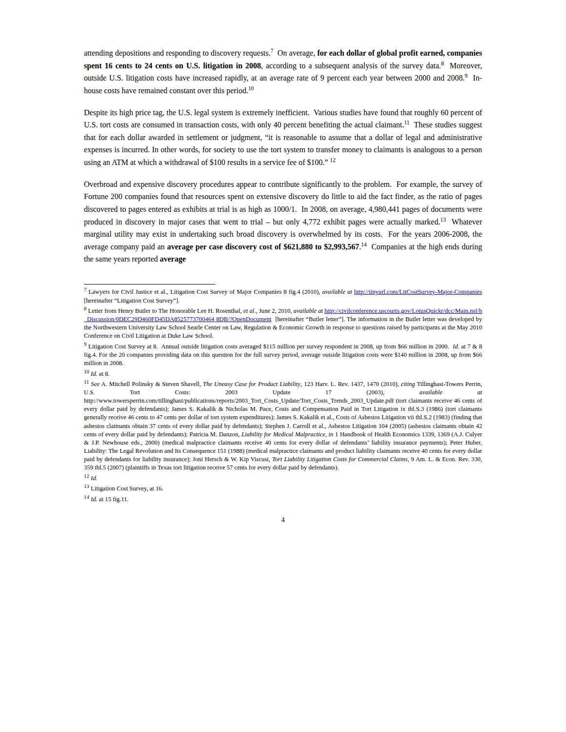attending depositions and responding to discovery requests.7 On average, for each dollar of global profit earned, companies spent 16 cents to 24 cents on U.S. litigation in 2008, according to a subsequent analysis of the survey data.8 Moreover, outside U.S. litigation costs have increased rapidly, at an average rate of 9 percent each year between 2000 and 2008.9 In-house costs have remained constant over this period.10
Despite its high price tag, the U.S. legal system is extremely inefficient. Various studies have found that roughly 60 percent of U.S. tort costs are consumed in transaction costs, with only 40 percent benefiting the actual claimant.11 These studies suggest that for each dollar awarded in settlement or judgment, “it is reasonable to assume that a dollar of legal and administrative expenses is incurred. In other words, for society to use the tort system to transfer money to claimants is analogous to a person using an ATM at which a withdrawal of $100 results in a service fee of $100.” 12
Overbroad and expensive discovery procedures appear to contribute significantly to the problem. For example, the survey of Fortune 200 companies found that resources spent on extensive discovery do little to aid the fact finder, as the ratio of pages discovered to pages entered as exhibits at trial is as high as 1000/1. In 2008, on average, 4,980,441 pages of documents were produced in discovery in major cases that went to trial – but only 4,772 exhibit pages were actually marked.13 Whatever marginal utility may exist in undertaking such broad discovery is overwhelmed by its costs. For the years 2006-2008, the average company paid an average per case discovery cost of $621,880 to $2,993,567.14 Companies at the high ends during the same years reported average
7 Lawyers for Civil Justice et al., Litigation Cost Survey of Major Companies 8 fig.4 (2010), available at http://tinyurl.com/LitCostSurvey-Major-Companies [hereinafter “Litigation Cost Survey”].
8 Letter from Henry Butler to The Honorable Lee H. Rosenthal, et al., June 2, 2010, available at http://civilconference.uscourts.gov/LotusQuickr/dcc/Main.nsf/h_Discussion/0DEC29D460FD45DA8525773700464 8DB/?OpenDocument [hereinafter “Butler letter”]. The information in the Butler letter was developed by the Northwestern University Law School Searle Center on Law, Regulation & Economic Growth in response to questions raised by participants at the May 2010 Conference on Civil Litigation at Duke Law School.
9 Litigation Cost Survey at 8. Annual outside litigation costs averaged $115 million per survey respondent in 2008, up from $66 million in 2000. Id. at 7 & 8 fig.4. For the 20 companies providing data on this question for the full survey period, average outside litigation costs were $140 million in 2008, up from $66 million in 2008.
10 Id. at 8.
11 See A. Mitchell Polinsky & Steven Shavell, The Uneasy Case for Product Liability, 123 Harv. L. Rev. 1437, 1470 (2010), citing Tillinghast-Towers Perrin, U.S. Tort Costs: 2003 Update 17 (2003), available at http://www.towersperrin.com/tillinghast/publications/reports/2003_Tort_Costs_Update/Tort_Costs_Trends_2003_Update.pdf (tort claimants receive 46 cents of every dollar paid by defendants); James S. Kakalik & Nicholas M. Pace, Costs and Compensation Paid in Tort Litigation ix tbl.S.3 (1986) (tort claimants generally receive 46 cents to 47 cents per dollar of tort system expenditures); James S. Kakalik et al., Costs of Asbestos Litigation vii tbl.S.2 (1983) (finding that asbestos claimants obtain 37 cents of every dollar paid by defendants); Stephen J. Carroll et al., Asbestos Litigation 104 (2005) (asbestos claimants obtain 42 cents of every dollar paid by defendants); Patricia M. Danzon, Liability for Medical Malpractice, in 1 Handbook of Health Economics 1339, 1369 (A.J. Culyer & J.P. Newhouse eds., 2000) (medical malpractice claimants receive 40 cents for every dollar of defendants’ liability insurance payments); Peter Huber, Liability: The Legal Revolution and Its Consequence 151 (1988) (medical malpractice claimants and product liability claimants receive 40 cents for every dollar paid by defendants for liability insurance); Joni Hersch & W. Kip Viscusi, Tort Liability Litigation Costs for Commercial Claims, 9 Am. L. & Econ. Rev. 330, 359 tbl.5 (2007) (plaintiffs in Texas tort litigation receive 57 cents for every dollar paid by defendants).
12 Id.
13 Litigation Cost Survey, at 16.
14 Id. at 15 fig.11.
4